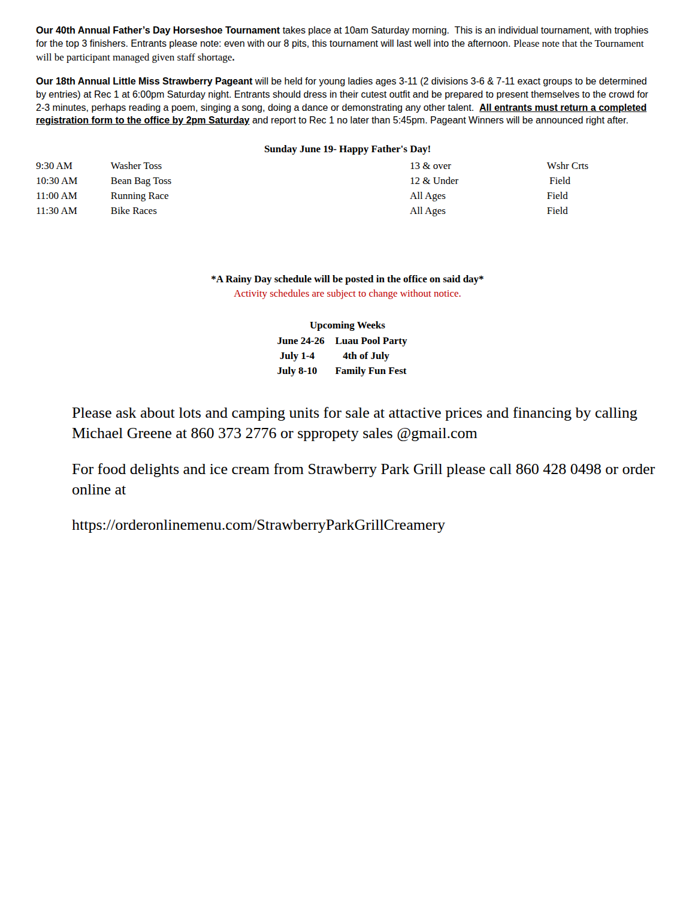Our 40th Annual Father’s Day Horseshoe Tournament takes place at 10am Saturday morning. This is an individual tournament, with trophies for the top 3 finishers. Entrants please note: even with our 8 pits, this tournament will last well into the afternoon. Please note that the Tournament will be participant managed given staff shortage.
Our 18th Annual Little Miss Strawberry Pageant will be held for young ladies ages 3-11 (2 divisions 3-6 & 7-11 exact groups to be determined by entries) at Rec 1 at 6:00pm Saturday night. Entrants should dress in their cutest outfit and be prepared to present themselves to the crowd for 2-3 minutes, perhaps reading a poem, singing a song, doing a dance or demonstrating any other talent. All entrants must return a completed registration form to the office by 2pm Saturday and report to Rec 1 no later than 5:45pm. Pageant Winners will be announced right after.
Sunday June 19- Happy Father's Day!
| 9:30 AM | Washer Toss | 13 & over | Wshr Crts |
| 10:30 AM | Bean Bag Toss | 12 & Under | Field |
| 11:00 AM | Running Race | All Ages | Field |
| 11:30 AM | Bike Races | All Ages | Field |
*A Rainy Day schedule will be posted in the office on said day*
Activity schedules are subject to change without notice.
Upcoming Weeks
| June 24-26 | Luau Pool Party |
| July 1-4 | 4th of July |
| July 8-10 | Family Fun Fest |
Please ask about lots and camping units for sale at attactive prices and financing by calling Michael Greene at 860 373 2776 or sppropety sales @gmail.com
For food delights and ice cream from Strawberry Park Grill please call 860 428 0498 or order online at
https://orderonlinemenu.com/StrawberryParkGrillCreamery